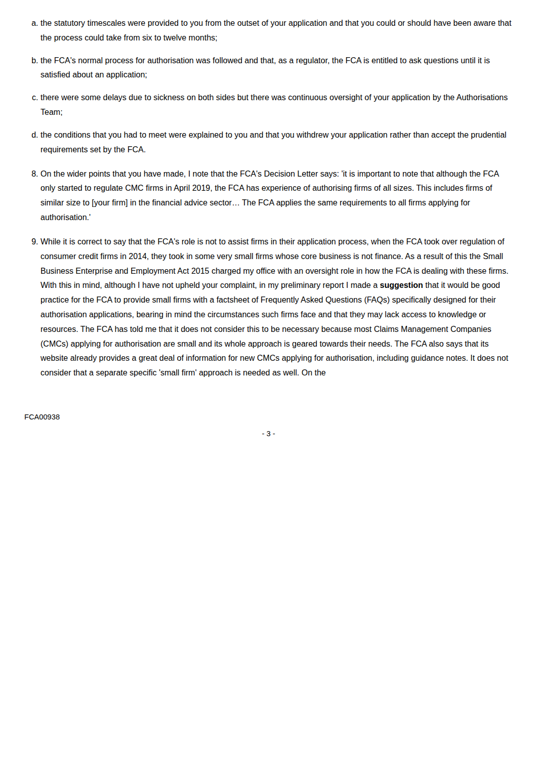the statutory timescales were provided to you from the outset of your application and that you could or should have been aware that the process could take from six to twelve months;
the FCA's normal process for authorisation was followed and that, as a regulator, the FCA is entitled to ask questions until it is satisfied about an application;
there were some delays due to sickness on both sides but there was continuous oversight of your application by the Authorisations Team;
the conditions that you had to meet were explained to you and that you withdrew your application rather than accept the prudential requirements set by the FCA.
On the wider points that you have made, I note that the FCA's Decision Letter says: 'it is important to note that although the FCA only started to regulate CMC firms in April 2019, the FCA has experience of authorising firms of all sizes. This includes firms of similar size to [your firm] in the financial advice sector… The FCA applies the same requirements to all firms applying for authorisation.'
While it is correct to say that the FCA's role is not to assist firms in their application process, when the FCA took over regulation of consumer credit firms in 2014, they took in some very small firms whose core business is not finance. As a result of this the Small Business Enterprise and Employment Act 2015 charged my office with an oversight role in how the FCA is dealing with these firms. With this in mind, although I have not upheld your complaint, in my preliminary report I made a suggestion that it would be good practice for the FCA to provide small firms with a factsheet of Frequently Asked Questions (FAQs) specifically designed for their authorisation applications, bearing in mind the circumstances such firms face and that they may lack access to knowledge or resources. The FCA has told me that it does not consider this to be necessary because most Claims Management Companies (CMCs) applying for authorisation are small and its whole approach is geared towards their needs. The FCA also says that its website already provides a great deal of information for new CMCs applying for authorisation, including guidance notes. It does not consider that a separate specific 'small firm' approach is needed as well. On the
FCA00938
- 3 -